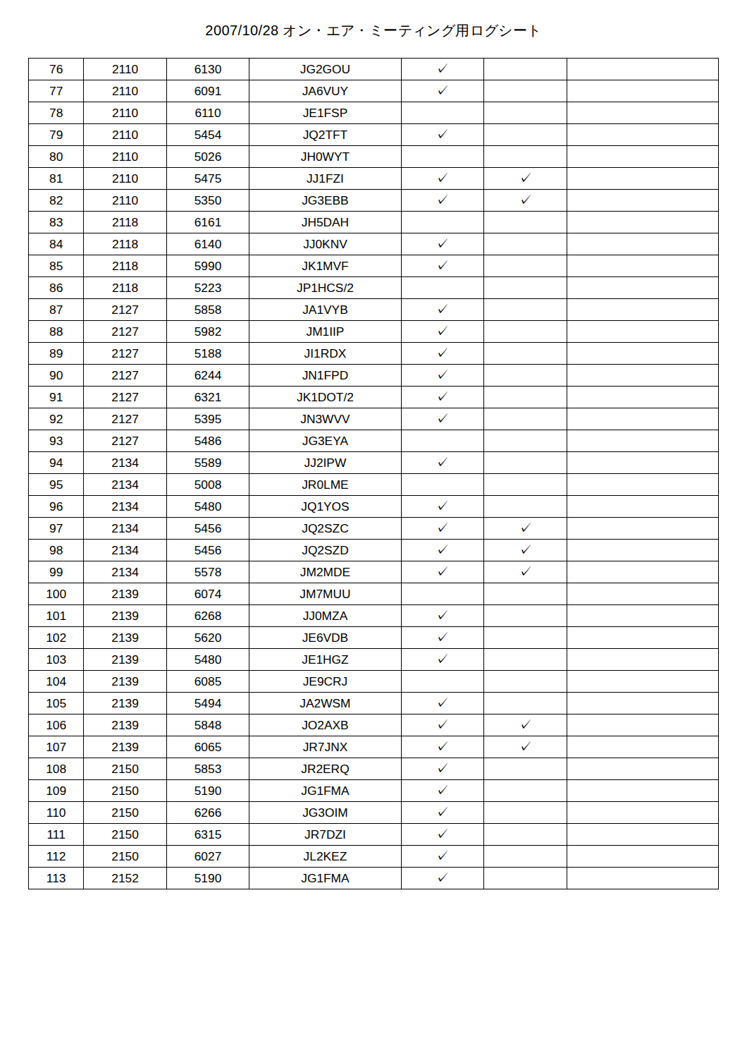2007/10/28 オン・エア・ミーティング用ログシート
| 76 | 2110 | 6130 | JG2GOU | ✓ | | |
| 77 | 2110 | 6091 | JA6VUY | ✓ | | |
| 78 | 2110 | 6110 | JE1FSP | | | |
| 79 | 2110 | 5454 | JQ2TFT | ✓ | | |
| 80 | 2110 | 5026 | JH0WYT | | | |
| 81 | 2110 | 5475 | JJ1FZI | ✓ | ✓ | |
| 82 | 2110 | 5350 | JG3EBB | ✓ | ✓ | |
| 83 | 2118 | 6161 | JH5DAH | | | |
| 84 | 2118 | 6140 | JJ0KNV | ✓ | | |
| 85 | 2118 | 5990 | JK1MVF | ✓ | | |
| 86 | 2118 | 5223 | JP1HCS/2 | | | |
| 87 | 2127 | 5858 | JA1VYB | ✓ | | |
| 88 | 2127 | 5982 | JM1IIP | ✓ | | |
| 89 | 2127 | 5188 | JI1RDX | ✓ | | |
| 90 | 2127 | 6244 | JN1FPD | ✓ | | |
| 91 | 2127 | 6321 | JK1DOT/2 | ✓ | | |
| 92 | 2127 | 5395 | JN3WVV | ✓ | | |
| 93 | 2127 | 5486 | JG3EYA | | | |
| 94 | 2134 | 5589 | JJ2IPW | ✓ | | |
| 95 | 2134 | 5008 | JR0LME | | | |
| 96 | 2134 | 5480 | JQ1YOS | ✓ | | |
| 97 | 2134 | 5456 | JQ2SZC | ✓ | ✓ | |
| 98 | 2134 | 5456 | JQ2SZD | ✓ | ✓ | |
| 99 | 2134 | 5578 | JM2MDE | ✓ | ✓ | |
| 100 | 2139 | 6074 | JM7MUU | | | |
| 101 | 2139 | 6268 | JJ0MZA | ✓ | | |
| 102 | 2139 | 5620 | JE6VDB | ✓ | | |
| 103 | 2139 | 5480 | JE1HGZ | ✓ | | |
| 104 | 2139 | 6085 | JE9CRJ | | | |
| 105 | 2139 | 5494 | JA2WSM | ✓ | | |
| 106 | 2139 | 5848 | JO2AXB | ✓ | ✓ | |
| 107 | 2139 | 6065 | JR7JNX | ✓ | ✓ | |
| 108 | 2150 | 5853 | JR2ERQ | ✓ | | |
| 109 | 2150 | 5190 | JG1FMA | ✓ | | |
| 110 | 2150 | 6266 | JG3OIM | ✓ | | |
| 111 | 2150 | 6315 | JR7DZI | ✓ | | |
| 112 | 2150 | 6027 | JL2KEZ | ✓ | | |
| 113 | 2152 | 5190 | JG1FMA | ✓ | | |